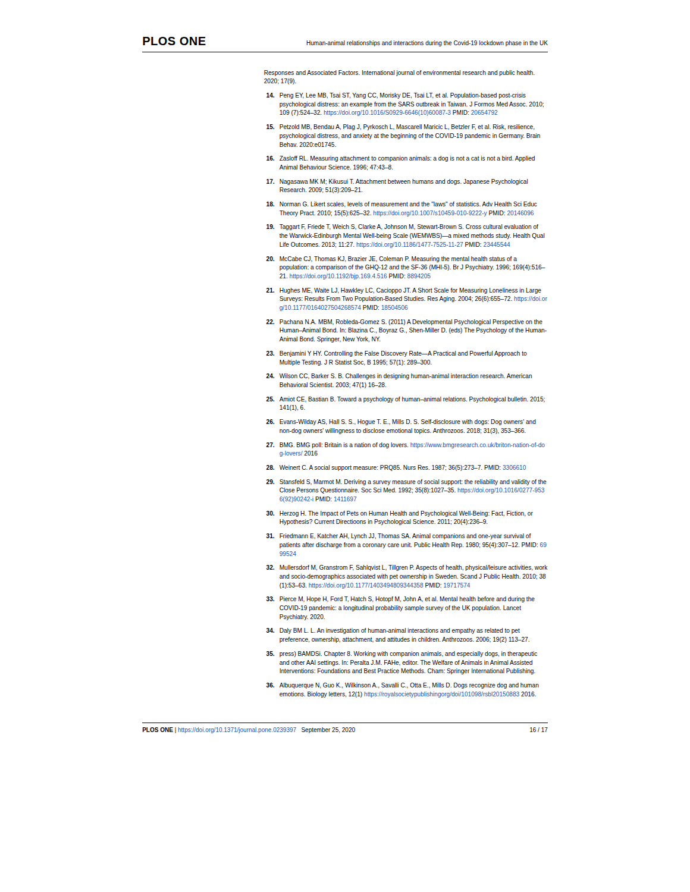PLOS ONE
Human-animal relationships and interactions during the Covid-19 lockdown phase in the UK
Responses and Associated Factors. International journal of environmental research and public health. 2020; 17(9).
14.
Peng EY, Lee MB, Tsai ST, Yang CC, Morisky DE, Tsai LT, et al. Population-based post-crisis psychological distress: an example from the SARS outbreak in Taiwan. J Formos Med Assoc. 2010; 109 (7):524–32. https://doi.org/10.1016/S0929-6646(10)60087-3 PMID: 20654792
15.
Petzold MB, Bendau A, Plag J, Pyrkosch L, Mascarell Maricic L, Betzler F, et al. Risk, resilience, psychological distress, and anxiety at the beginning of the COVID-19 pandemic in Germany. Brain Behav. 2020:e01745.
16.
Zasloff RL. Measuring attachment to companion animals: a dog is not a cat is not a bird. Applied Animal Behaviour Science. 1996; 47:43–8.
17.
Nagasawa MK M; Kikusui T. Attachment between humans and dogs. Japanese Psychological Research. 2009; 51(3):209–21.
18.
Norman G. Likert scales, levels of measurement and the "laws" of statistics. Adv Health Sci Educ Theory Pract. 2010; 15(5):625–32. https://doi.org/10.1007/s10459-010-9222-y PMID: 20146096
19.
Taggart F, Friede T, Weich S, Clarke A, Johnson M, Stewart-Brown S. Cross cultural evaluation of the Warwick-Edinburgh Mental Well-being Scale (WEMWBS)—a mixed methods study. Health Qual Life Outcomes. 2013; 11:27. https://doi.org/10.1186/1477-7525-11-27 PMID: 23445544
20.
McCabe CJ, Thomas KJ, Brazier JE, Coleman P. Measuring the mental health status of a population: a comparison of the GHQ-12 and the SF-36 (MHI-5). Br J Psychiatry. 1996; 169(4):516–21. https://doi.org/10.1192/bjp.169.4.516 PMID: 8894205
21.
Hughes ME, Waite LJ, Hawkley LC, Cacioppo JT. A Short Scale for Measuring Loneliness in Large Surveys: Results From Two Population-Based Studies. Res Aging. 2004; 26(6):655–72. https://doi.org/10.1177/0164027504268574 PMID: 18504506
22.
Pachana N.A. MBM, Robleda-Gomez S. (2011) A Developmental Psychological Perspective on the Human–Animal Bond. In: Blazina C., Boyraz G., Shen-Miller D. (eds) The Psychology of the Human-Animal Bond. Springer, New York, NY.
23.
Benjamini Y HY. Controlling the False Discovery Rate—A Practical and Powerful Approach to Multiple Testing. J R Statist Soc, B 1995; 57(1): 289–300.
24.
Wilson CC, Barker S. B. Challenges in designing human-animal interaction research. American Behavioral Scientist. 2003; 47(1) 16–28.
25.
Amiot CE, Bastian B. Toward a psychology of human–animal relations. Psychological bulletin. 2015; 141(1), 6.
26.
Evans-Wilday AS, Hall S. S., Hogue T. E., Mills D. S. Self-disclosure with dogs: Dog owners' and non-dog owners' willingness to disclose emotional topics. Anthrozoos. 2018; 31(3), 353–366.
27.
BMG. BMG poll: Britain is a nation of dog lovers. https://www.bmgresearch.co.uk/briton-nation-of-dog-lovers/ 2016
28.
Weinert C. A social support measure: PRQ85. Nurs Res. 1987; 36(5):273–7. PMID: 3306610
29.
Stansfeld S, Marmot M. Deriving a survey measure of social support: the reliability and validity of the Close Persons Questionnaire. Soc Sci Med. 1992; 35(8):1027–35. https://doi.org/10.1016/0277-9536(92)90242-i PMID: 1411697
30.
Herzog H. The Impact of Pets on Human Health and Psychological Well-Being: Fact, Fiction, or Hypothesis? Current Directioons in Psychological Science. 2011; 20(4):236–9.
31.
Friedmann E, Katcher AH, Lynch JJ, Thomas SA. Animal companions and one-year survival of patients after discharge from a coronary care unit. Public Health Rep. 1980; 95(4):307–12. PMID: 6999524
32.
Mullersdorf M, Granstrom F, Sahlqvist L, Tillgren P. Aspects of health, physical/leisure activities, work and socio-demographics associated with pet ownership in Sweden. Scand J Public Health. 2010; 38 (1):53–63. https://doi.org/10.1177/1403494809344358 PMID: 19717574
33.
Pierce M, Hope H, Ford T, Hatch S, Hotopf M, John A, et al. Mental health before and during the COVID-19 pandemic: a longitudinal probability sample survey of the UK population. Lancet Psychiatry. 2020.
34.
Daly BM L. L. An investigation of human-animal interactions and empathy as related to pet preference, ownership, attachment, and attitudes in children. Anthrozoos. 2006; 19(2) 113–27.
35.
press) BAMDSi. Chapter 8. Working with companion animals, and especially dogs, in therapeutic and other AAI settings. In: Peralta J.M. FAHe, editor. The Welfare of Animals in Animal Assisted Interventions: Foundations and Best Practice Methods. Cham: Springer International Publishing.
36.
Albuquerque N, Guo K., Wilkinson A., Savalli C., Otta E., Mills D. Dogs recognize dog and human emotions. Biology letters, 12(1) https://royalsocietypublishingorg/doi/101098/rsbl20150883 2016.
PLOS ONE | https://doi.org/10.1371/journal.pone.0239397 September 25, 2020
16 / 17